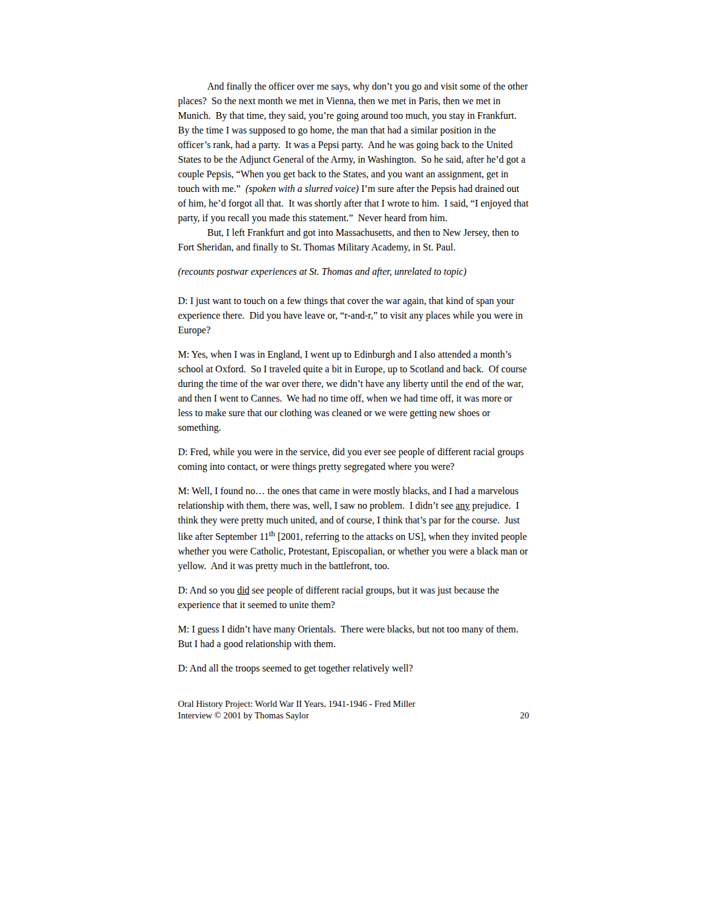And finally the officer over me says, why don’t you go and visit some of the other places? So the next month we met in Vienna, then we met in Paris, then we met in Munich. By that time, they said, you’re going around too much, you stay in Frankfurt. By the time I was supposed to go home, the man that had a similar position in the officer’s rank, had a party. It was a Pepsi party. And he was going back to the United States to be the Adjunct General of the Army, in Washington. So he said, after he’d got a couple Pepsis, “When you get back to the States, and you want an assignment, get in touch with me.” (spoken with a slurred voice) I’m sure after the Pepsis had drained out of him, he’d forgot all that. It was shortly after that I wrote to him. I said, “I enjoyed that party, if you recall you made this statement.” Never heard from him.
But, I left Frankfurt and got into Massachusetts, and then to New Jersey, then to Fort Sheridan, and finally to St. Thomas Military Academy, in St. Paul.
(recounts postwar experiences at St. Thomas and after, unrelated to topic)
D: I just want to touch on a few things that cover the war again, that kind of span your experience there. Did you have leave or, “r-and-r,” to visit any places while you were in Europe?
M: Yes, when I was in England, I went up to Edinburgh and I also attended a month’s school at Oxford. So I traveled quite a bit in Europe, up to Scotland and back. Of course during the time of the war over there, we didn’t have any liberty until the end of the war, and then I went to Cannes. We had no time off, when we had time off, it was more or less to make sure that our clothing was cleaned or we were getting new shoes or something.
D: Fred, while you were in the service, did you ever see people of different racial groups coming into contact, or were things pretty segregated where you were?
M: Well, I found no… the ones that came in were mostly blacks, and I had a marvelous relationship with them, there was, well, I saw no problem. I didn’t see any prejudice. I think they were pretty much united, and of course, I think that’s par for the course. Just like after September 11th [2001, referring to the attacks on US], when they invited people whether you were Catholic, Protestant, Episcopalian, or whether you were a black man or yellow. And it was pretty much in the battlefront, too.
D: And so you did see people of different racial groups, but it was just because the experience that it seemed to unite them?
M: I guess I didn’t have many Orientals. There were blacks, but not too many of them. But I had a good relationship with them.
D: And all the troops seemed to get together relatively well?
Oral History Project: World War II Years, 1941-1946 - Fred Miller Interview © 2001 by Thomas Saylor 20